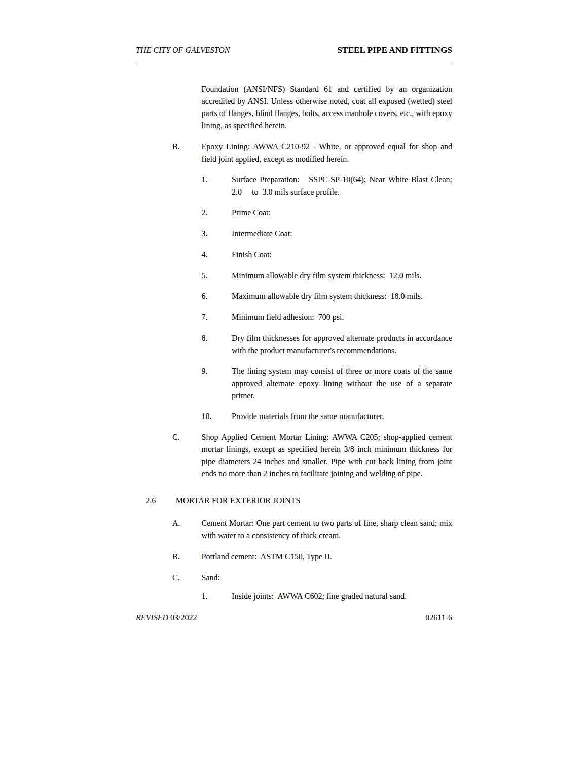THE CITY OF GALVESTON
STEEL PIPE AND FITTINGS
Foundation (ANSI/NFS) Standard 61 and certified by an organization accredited by ANSI. Unless otherwise noted, coat all exposed (wetted) steel parts of flanges, blind flanges, bolts, access manhole covers, etc., with epoxy lining, as specified herein.
B. Epoxy Lining: AWWA C210-92 - White, or approved equal for shop and field joint applied, except as modified herein.
1. Surface Preparation: SSPC-SP-10(64); Near White Blast Clean; 2.0 to 3.0 mils surface profile.
2. Prime Coat:
3. Intermediate Coat:
4. Finish Coat:
5. Minimum allowable dry film system thickness: 12.0 mils.
6. Maximum allowable dry film system thickness: 18.0 mils.
7. Minimum field adhesion: 700 psi.
8. Dry film thicknesses for approved alternate products in accordance with the product manufacturer's recommendations.
9. The lining system may consist of three or more coats of the same approved alternate epoxy lining without the use of a separate primer.
10. Provide materials from the same manufacturer.
C. Shop Applied Cement Mortar Lining: AWWA C205; shop-applied cement mortar linings, except as specified herein 3/8 inch minimum thickness for pipe diameters 24 inches and smaller. Pipe with cut back lining from joint ends no more than 2 inches to facilitate joining and welding of pipe.
2.6 MORTAR FOR EXTERIOR JOINTS
A. Cement Mortar: One part cement to two parts of fine, sharp clean sand; mix with water to a consistency of thick cream.
B. Portland cement: ASTM C150, Type II.
C. Sand:
1. Inside joints: AWWA C602; fine graded natural sand.
REVISED 03/2022
02611-6